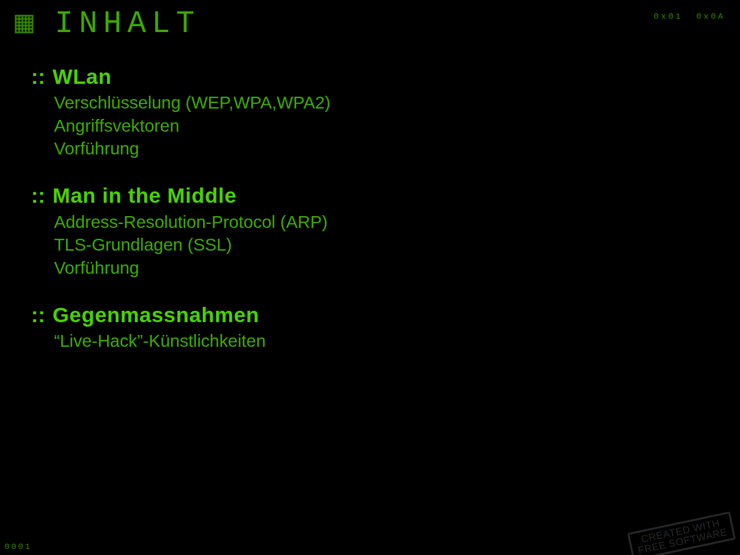▦Inhalt
0x010x0A
:: WLan
Verschlüsselung (WEP,WPA,WPA2)
Angriffsvektoren
Vorführung
:: Man in the Middle
Address-Resolution-Protocol (ARP)
TLS-Grundlagen (SSL)
Vorführung
:: Gegenmassnahmen
“Live-Hack”-Künstlichkeiten
0001
CREATED WITH FREE SOFTWARE